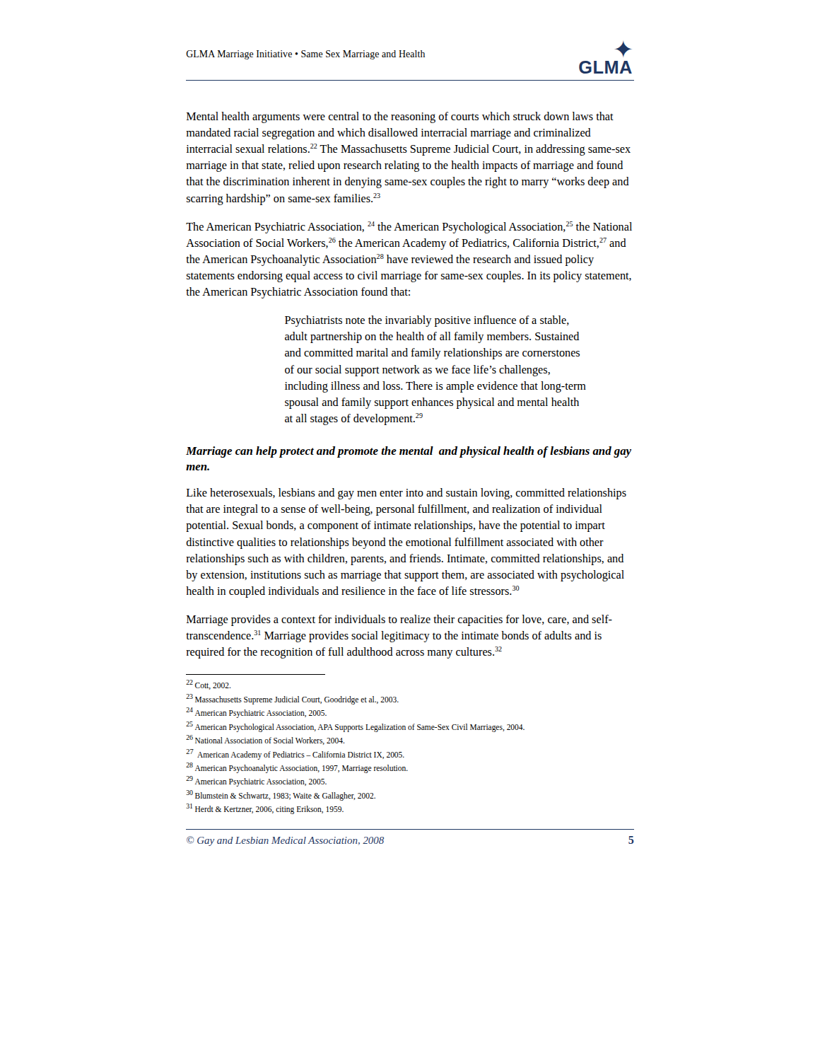GLMA Marriage Initiative • Same Sex Marriage and Health
✦ GLMA
Mental health arguments were central to the reasoning of courts which struck down laws that mandated racial segregation and which disallowed interracial marriage and criminalized interracial sexual relations.22 The Massachusetts Supreme Judicial Court, in addressing same-sex marriage in that state, relied upon research relating to the health impacts of marriage and found that the discrimination inherent in denying same-sex couples the right to marry “works deep and scarring hardship” on same-sex families.23
The American Psychiatric Association, 24 the American Psychological Association,25 the National Association of Social Workers,26 the American Academy of Pediatrics, California District,27 and the American Psychoanalytic Association28 have reviewed the research and issued policy statements endorsing equal access to civil marriage for same-sex couples. In its policy statement, the American Psychiatric Association found that:
Psychiatrists note the invariably positive influence of a stable,
adult partnership on the health of all family members. Sustained
and committed marital and family relationships are cornerstones
of our social support network as we face life’s challenges,
including illness and loss. There is ample evidence that long-term
spousal and family support enhances physical and mental health
at all stages of development.29
Marriage can help protect and promote the mental and physical health of lesbians and gay men.
Like heterosexuals, lesbians and gay men enter into and sustain loving, committed relationships that are integral to a sense of well-being, personal fulfillment, and realization of individual potential. Sexual bonds, a component of intimate relationships, have the potential to impart distinctive qualities to relationships beyond the emotional fulfillment associated with other relationships such as with children, parents, and friends. Intimate, committed relationships, and by extension, institutions such as marriage that support them, are associated with psychological health in coupled individuals and resilience in the face of life stressors.30
Marriage provides a context for individuals to realize their capacities for love, care, and self-transcendence.31 Marriage provides social legitimacy to the intimate bonds of adults and is required for the recognition of full adulthood across many cultures.32
22 Cott, 2002.
23 Massachusetts Supreme Judicial Court, Goodridge et al., 2003.
24 American Psychiatric Association, 2005.
25 American Psychological Association, APA Supports Legalization of Same-Sex Civil Marriages, 2004.
26 National Association of Social Workers, 2004.
27 American Academy of Pediatrics – California District IX, 2005.
28 American Psychoanalytic Association, 1997, Marriage resolution.
29 American Psychiatric Association, 2005.
30 Blumstein & Schwartz, 1983; Waite & Gallagher, 2002.
31 Herdt & Kertzner, 2006, citing Erikson, 1959.
© Gay and Lesbian Medical Association, 2008
5